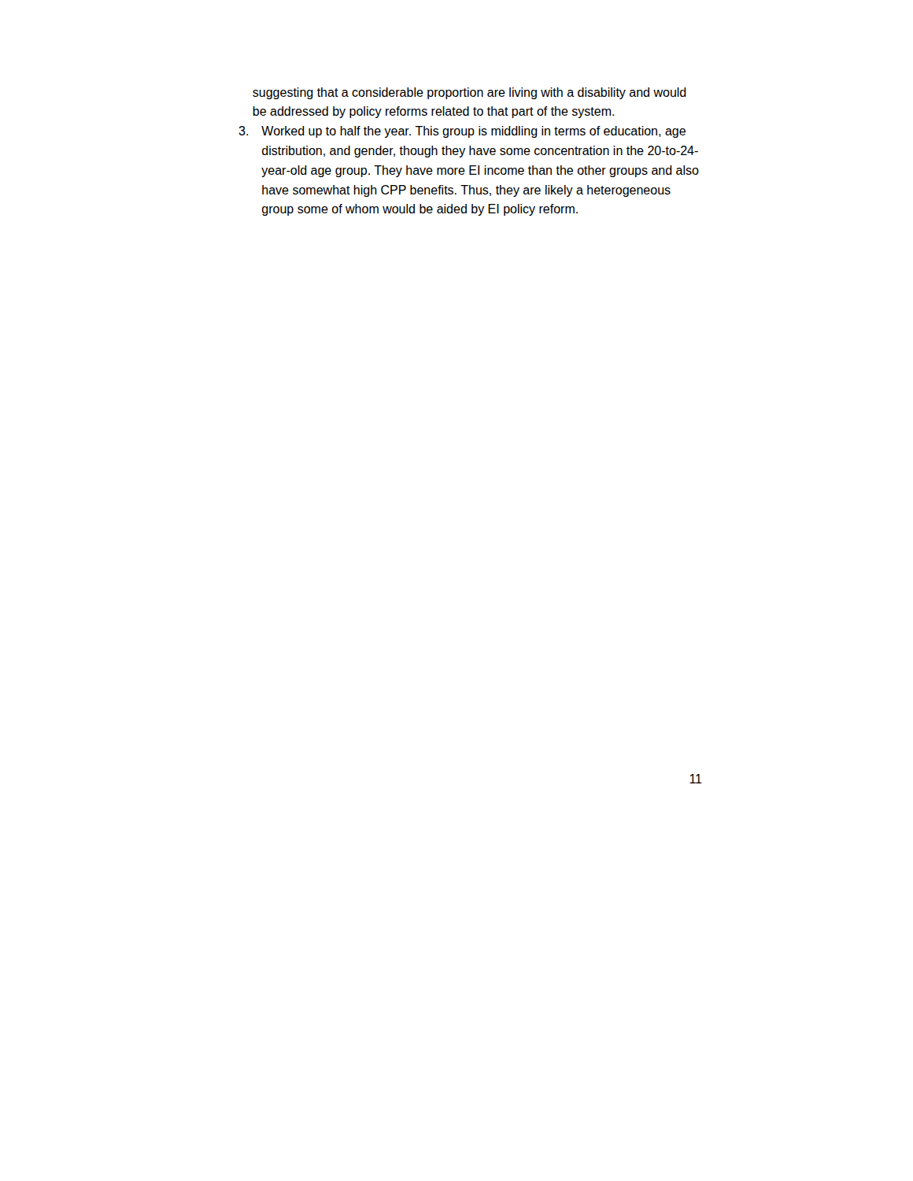suggesting that a considerable proportion are living with a disability and would be addressed by policy reforms related to that part of the system.
Worked up to half the year. This group is middling in terms of education, age distribution, and gender, though they have some concentration in the 20-to-24-year-old age group. They have more EI income than the other groups and also have somewhat high CPP benefits. Thus, they are likely a heterogeneous group some of whom would be aided by EI policy reform.
11